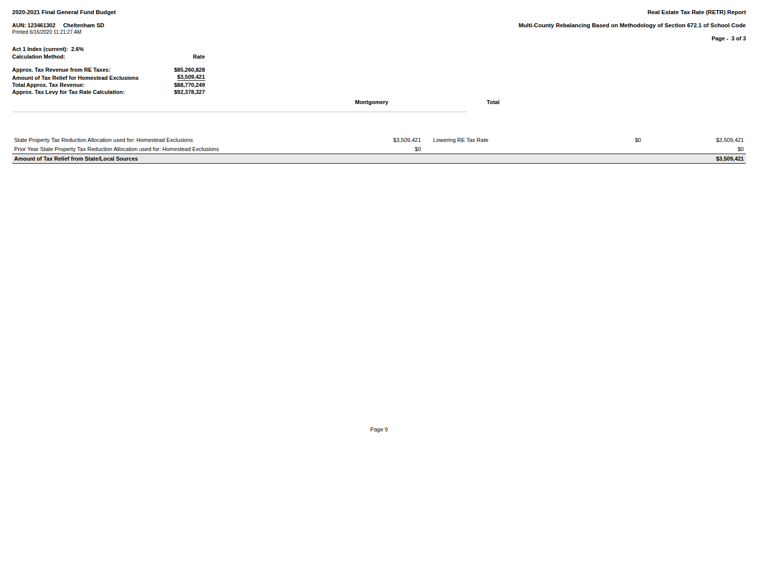2020-2021 Final General Fund Budget
AUN: 123461302 Cheltenham SD
Printed 6/16/2020 11:21:27 AM
Real Estate Tax Rate (RETR) Report
Multi-County Rebalancing Based on Methodology of Section 672.1 of School Code
Page - 3 of 3
Act 1 Index (current): 2.6%
| Calculation Method: | Rate |
| Approx. Tax Revenue from RE Taxes: | $85,260,828 |
| Amount of Tax Relief for Homestead Exclusions | $3,509,421 |
| Total Approx. Tax Revenue: | $88,770,249 |
| Approx. Tax Levy for Tax Rate Calculation: | $92,378,327 |
| | Montgomery | Total | | |
| --- | --- | --- | --- | --- |
| State Property Tax Reduction Allocation used for: Homestead Exclusions | $3,509,421 | Lowering RE Tax Rate | $0 | $3,509,421 |
| Prior Year State Property Tax Reduction Allocation used for: Homestead Exclusions | $0 | | | $0 |
| Amount of Tax Relief from State/Local Sources | | | | $3,509,421 |
Page 9